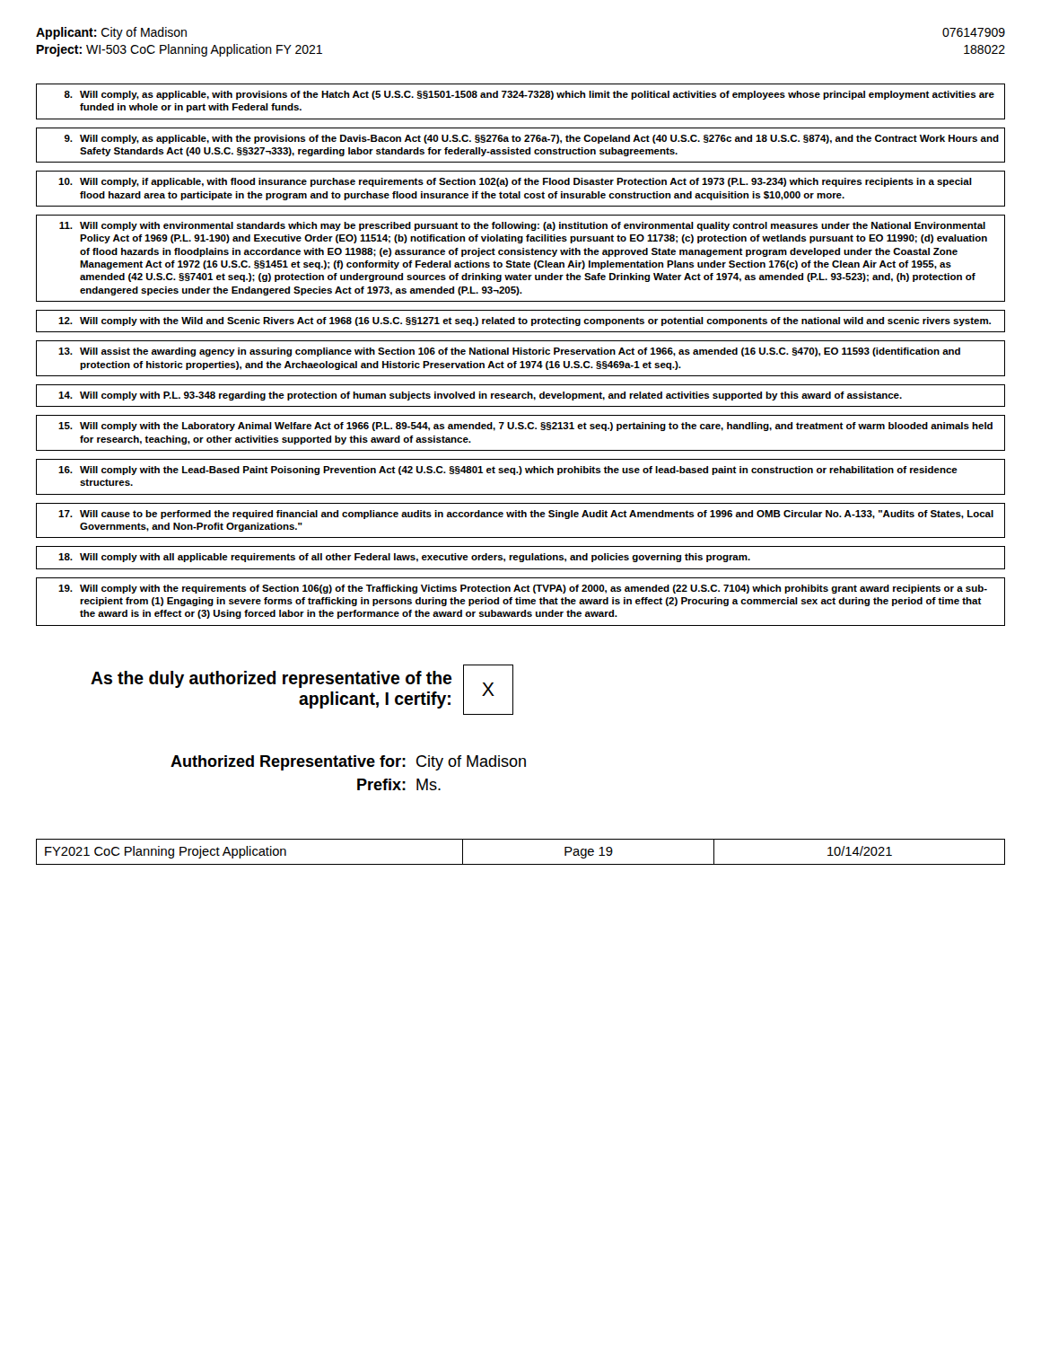| Applicant: City of Madison | 076147909 |
| Project: WI-503 CoC Planning Application FY 2021 | 188022 |
| 8. | Will comply, as applicable, with provisions of the Hatch Act (5 U.S.C. §§1501-1508 and 7324-7328) which limit the political activities of employees whose principal employment activities are funded in whole or in part with Federal funds. |
| 9. | Will comply, as applicable, with the provisions of the Davis-Bacon Act (40 U.S.C. §§276a to 276a-7), the Copeland Act (40 U.S.C. §276c and 18 U.S.C. §874), and the Contract Work Hours and Safety Standards Act (40 U.S.C. §§327¬333), regarding labor standards for federally-assisted construction subagreements. |
| 10. | Will comply, if applicable, with flood insurance purchase requirements of Section 102(a) of the Flood Disaster Protection Act of 1973 (P.L. 93-234) which requires recipients in a special flood hazard area to participate in the program and to purchase flood insurance if the total cost of insurable construction and acquisition is $10,000 or more. |
| 11. | Will comply with environmental standards which may be prescribed pursuant to the following: (a) institution of environmental quality control measures under the National Environmental Policy Act of 1969 (P.L. 91-190) and Executive Order (EO) 11514; (b) notification of violating facilities pursuant to EO 11738; (c) protection of wetlands pursuant to EO 11990; (d) evaluation of flood hazards in floodplains in accordance with EO 11988; (e) assurance of project consistency with the approved State management program developed under the Coastal Zone Management Act of 1972 (16 U.S.C. §§1451 et seq.); (f) conformity of Federal actions to State (Clean Air) Implementation Plans under Section 176(c) of the Clean Air Act of 1955, as amended (42 U.S.C. §§7401 et seq.); (g) protection of underground sources of drinking water under the Safe Drinking Water Act of 1974, as amended (P.L. 93-523); and, (h) protection of endangered species under the Endangered Species Act of 1973, as amended (P.L. 93¬205). |
| 12. | Will comply with the Wild and Scenic Rivers Act of 1968 (16 U.S.C. §§1271 et seq.) related to protecting components or potential components of the national wild and scenic rivers system. |
| 13. | Will assist the awarding agency in assuring compliance with Section 106 of the National Historic Preservation Act of 1966, as amended (16 U.S.C. §470), EO 11593 (identification and protection of historic properties), and the Archaeological and Historic Preservation Act of 1974 (16 U.S.C. §§469a-1 et seq.). |
| 14. | Will comply with P.L. 93-348 regarding the protection of human subjects involved in research, development, and related activities supported by this award of assistance. |
| 15. | Will comply with the Laboratory Animal Welfare Act of 1966 (P.L. 89-544, as amended, 7 U.S.C. §§2131 et seq.) pertaining to the care, handling, and treatment of warm blooded animals held for research, teaching, or other activities supported by this award of assistance. |
| 16. | Will comply with the Lead-Based Paint Poisoning Prevention Act (42 U.S.C. §§4801 et seq.) which prohibits the use of lead-based paint in construction or rehabilitation of residence structures. |
| 17. | Will cause to be performed the required financial and compliance audits in accordance with the Single Audit Act Amendments of 1996 and OMB Circular No. A-133, "Audits of States, Local Governments, and Non-Profit Organizations." |
| 18. | Will comply with all applicable requirements of all other Federal laws, executive orders, regulations, and policies governing this program. |
| 19. | Will comply with the requirements of Section 106(g) of the Trafficking Victims Protection Act (TVPA) of 2000, as amended (22 U.S.C. 7104) which prohibits grant award recipients or a sub-recipient from (1) Engaging in severe forms of trafficking in persons during the period of time that the award is in effect (2) Procuring a commercial sex act during the period of time that the award is in effect or (3) Using forced labor in the performance of the award or subawards under the award. |
| As the duly authorized representative of the applicant, I certify: | X |
| Authorized Representative for: | City of Madison |
| Prefix: | Ms. |
| FY2021 CoC Planning Project Application | Page 19 | 10/14/2021 |